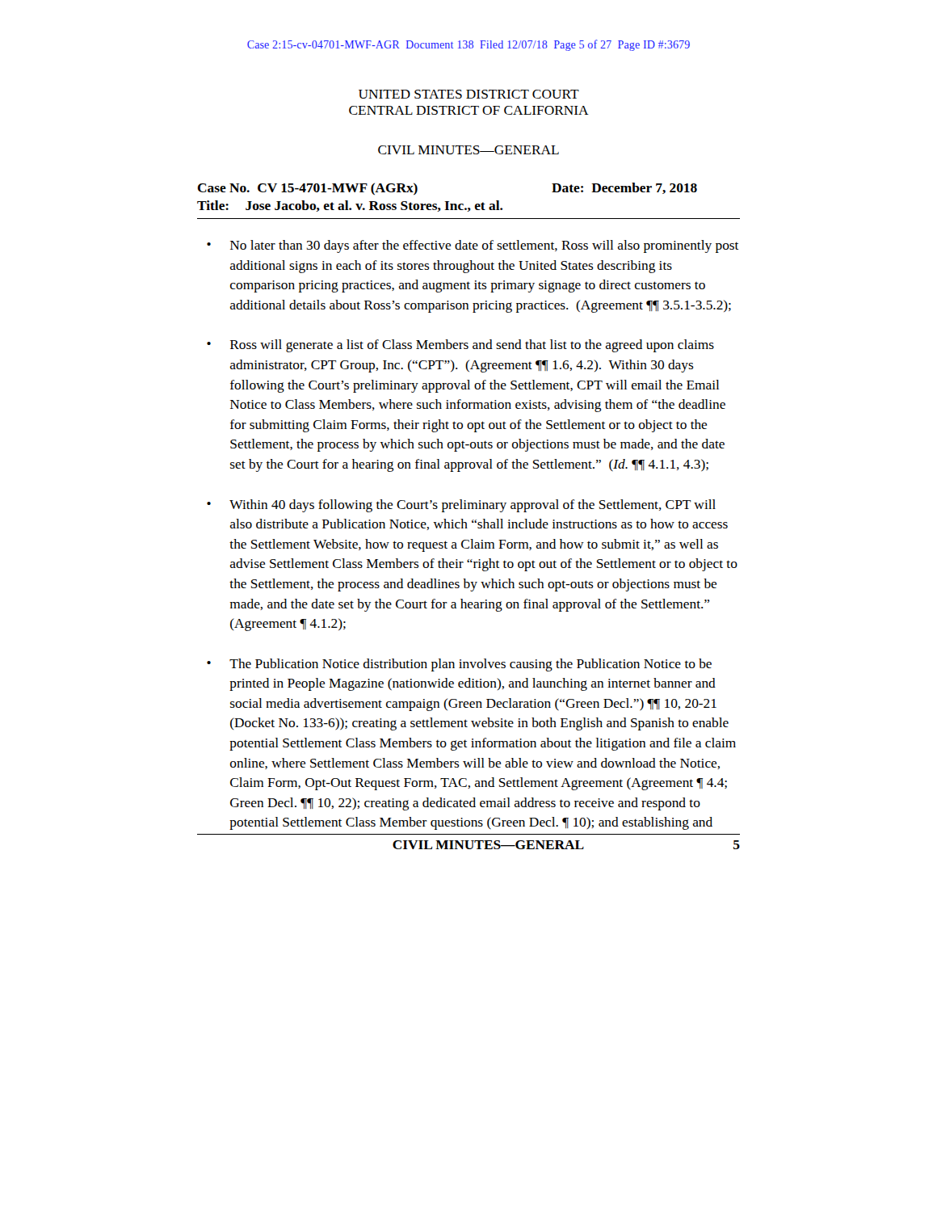Case 2:15-cv-04701-MWF-AGR Document 138 Filed 12/07/18 Page 5 of 27 Page ID #:3679
UNITED STATES DISTRICT COURT
CENTRAL DISTRICT OF CALIFORNIA
CIVIL MINUTES—GENERAL
Case No. CV 15-4701-MWF (AGRx)
Date: December 7, 2018
Title: Jose Jacobo, et al. v. Ross Stores, Inc., et al.
No later than 30 days after the effective date of settlement, Ross will also prominently post additional signs in each of its stores throughout the United States describing its comparison pricing practices, and augment its primary signage to direct customers to additional details about Ross’s comparison pricing practices. (Agreement ¶¶ 3.5.1-3.5.2);
Ross will generate a list of Class Members and send that list to the agreed upon claims administrator, CPT Group, Inc. (“CPT”). (Agreement ¶¶ 1.6, 4.2). Within 30 days following the Court’s preliminary approval of the Settlement, CPT will email the Email Notice to Class Members, where such information exists, advising them of “the deadline for submitting Claim Forms, their right to opt out of the Settlement or to object to the Settlement, the process by which such opt-outs or objections must be made, and the date set by the Court for a hearing on final approval of the Settlement.” (Id. ¶¶ 4.1.1, 4.3);
Within 40 days following the Court’s preliminary approval of the Settlement, CPT will also distribute a Publication Notice, which “shall include instructions as to how to access the Settlement Website, how to request a Claim Form, and how to submit it,” as well as advise Settlement Class Members of their “right to opt out of the Settlement or to object to the Settlement, the process and deadlines by which such opt-outs or objections must be made, and the date set by the Court for a hearing on final approval of the Settlement.” (Agreement ¶ 4.1.2);
The Publication Notice distribution plan involves causing the Publication Notice to be printed in People Magazine (nationwide edition), and launching an internet banner and social media advertisement campaign (Green Declaration (“Green Decl.”) ¶¶ 10, 20-21 (Docket No. 133-6)); creating a settlement website in both English and Spanish to enable potential Settlement Class Members to get information about the litigation and file a claim online, where Settlement Class Members will be able to view and download the Notice, Claim Form, Opt-Out Request Form, TAC, and Settlement Agreement (Agreement ¶ 4.4; Green Decl. ¶¶ 10, 22); creating a dedicated email address to receive and respond to potential Settlement Class Member questions (Green Decl. ¶ 10); and establishing and
CIVIL MINUTES—GENERAL
5